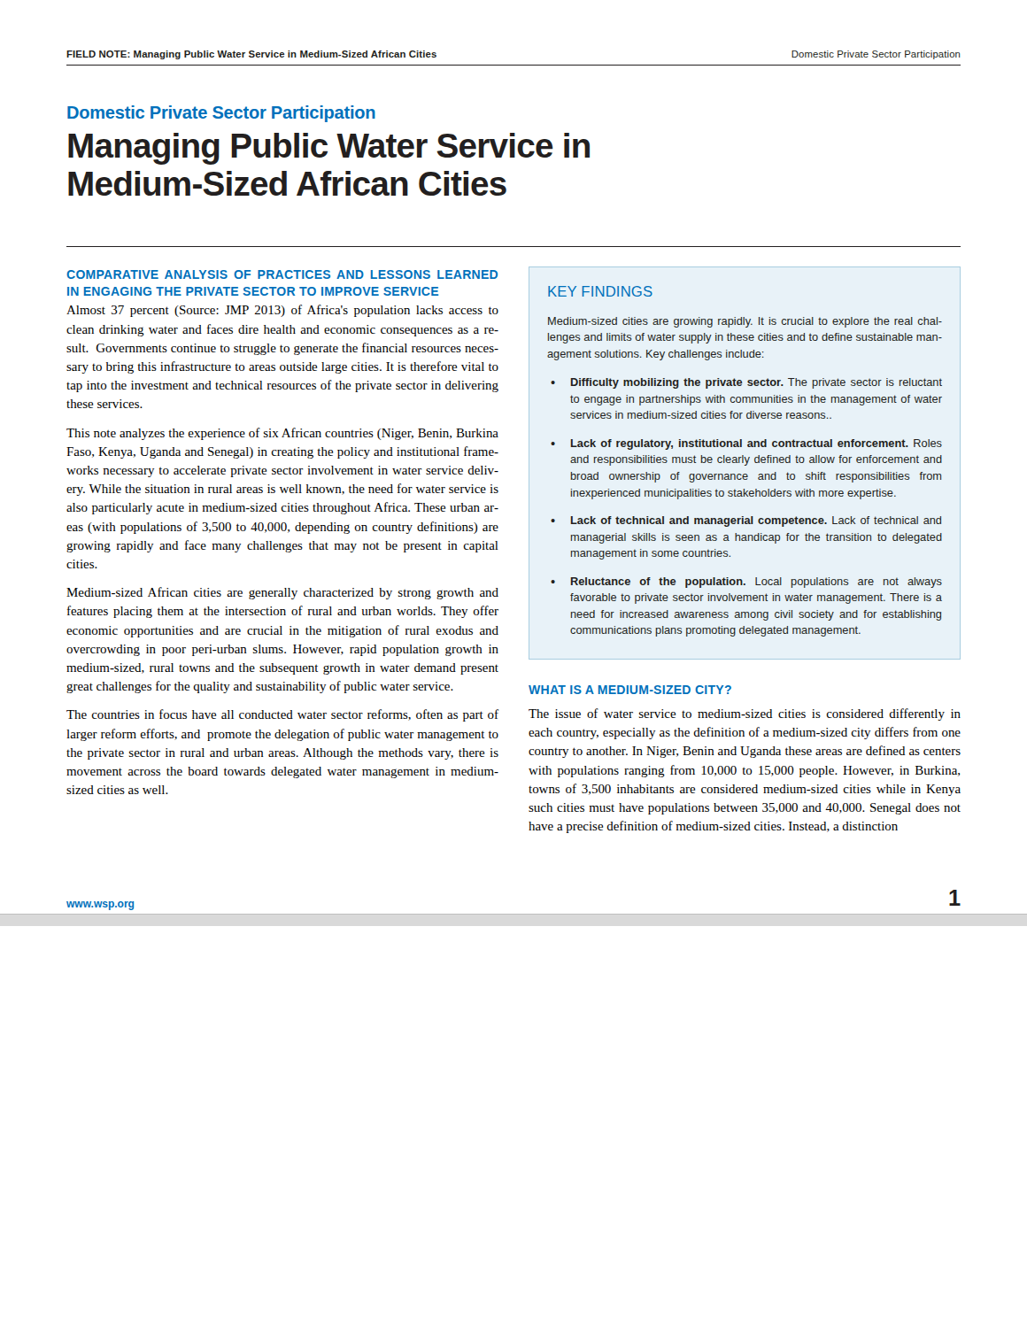FIELD NOTE: Managing Public Water Service in Medium-Sized African Cities
Domestic Private Sector Participation
Domestic Private Sector Participation
Managing Public Water Service in
Medium-Sized African Cities
Comparative analysis of practices and lessons learned in engaging the private sector to improve service
Almost 37 percent (Source: JMP 2013) of Africa's population lacks access to clean drinking water and faces dire health and economic consequences as a result. Governments continue to struggle to generate the financial resources necessary to bring this infrastructure to areas outside large cities. It is therefore vital to tap into the investment and technical resources of the private sector in delivering these services.
This note analyzes the experience of six African countries (Niger, Benin, Burkina Faso, Kenya, Uganda and Senegal) in creating the policy and institutional frameworks necessary to accelerate private sector involvement in water service delivery. While the situation in rural areas is well known, the need for water service is also particularly acute in medium-sized cities throughout Africa. These urban areas (with populations of 3,500 to 40,000, depending on country definitions) are growing rapidly and face many challenges that may not be present in capital cities.
Medium-sized African cities are generally characterized by strong growth and features placing them at the intersection of rural and urban worlds. They offer economic opportunities and are crucial in the mitigation of rural exodus and overcrowding in poor peri-urban slums. However, rapid population growth in medium-sized, rural towns and the subsequent growth in water demand present great challenges for the quality and sustainability of public water service.
The countries in focus have all conducted water sector reforms, often as part of larger reform efforts, and promote the delegation of public water management to the private sector in rural and urban areas. Although the methods vary, there is movement across the board towards delegated water management in medium-sized cities as well.
KEY FINDINGS
Medium-sized cities are growing rapidly. It is crucial to explore the real challenges and limits of water supply in these cities and to define sustainable management solutions. Key challenges include:
Difficulty mobilizing the private sector. The private sector is reluctant to engage in partnerships with communities in the management of water services in medium-sized cities for diverse reasons..
Lack of regulatory, institutional and contractual enforcement. Roles and responsibilities must be clearly defined to allow for enforcement and broad ownership of governance and to shift responsibilities from inexperienced municipalities to stakeholders with more expertise.
Lack of technical and managerial competence. Lack of technical and managerial skills is seen as a handicap for the transition to delegated management in some countries.
Reluctance of the population. Local populations are not always favorable to private sector involvement in water management. There is a need for increased awareness among civil society and for establishing communications plans promoting delegated management.
What is a medium-sized city?
The issue of water service to medium-sized cities is considered differently in each country, especially as the definition of a medium-sized city differs from one country to another. In Niger, Benin and Uganda these areas are defined as centers with populations ranging from 10,000 to 15,000 people. However, in Burkina, towns of 3,500 inhabitants are considered medium-sized cities while in Kenya such cities must have populations between 35,000 and 40,000. Senegal does not have a precise definition of medium-sized cities. Instead, a distinction
www.wsp.org
1